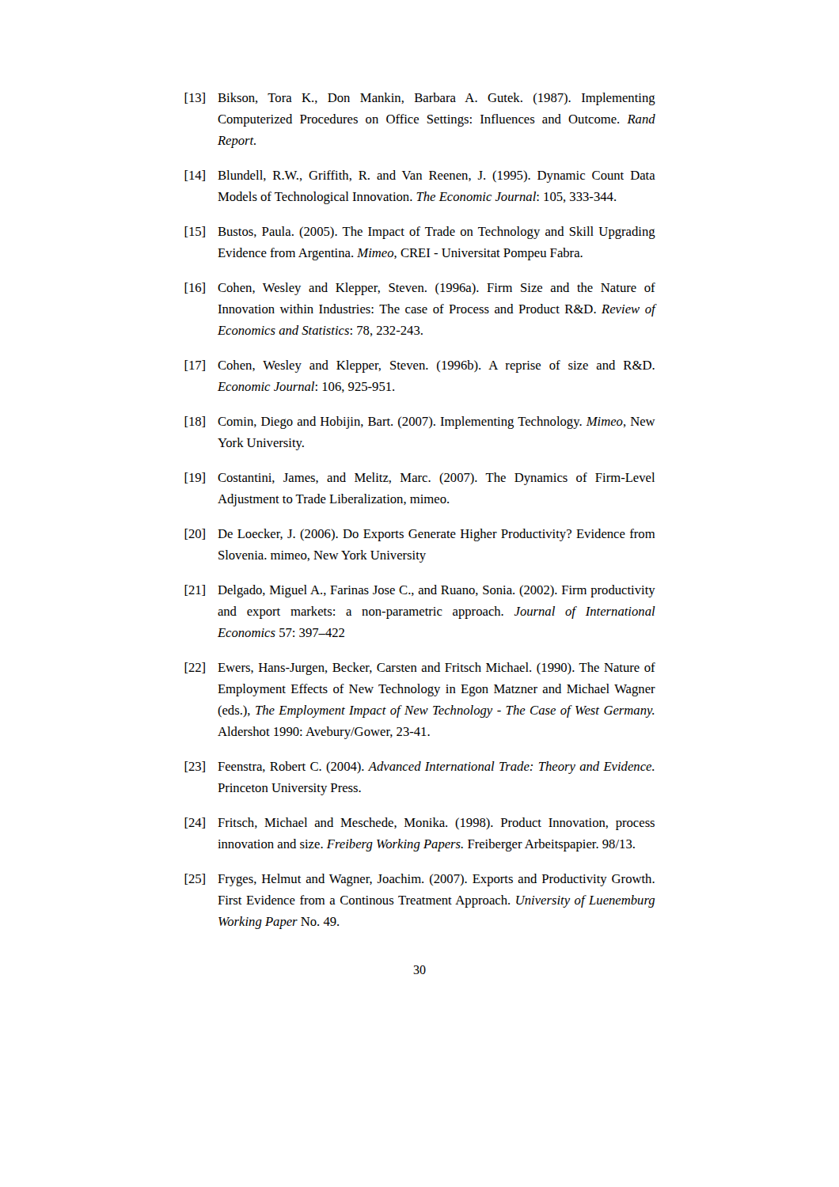[13] Bikson, Tora K., Don Mankin, Barbara A. Gutek. (1987). Implementing Computerized Procedures on Office Settings: Influences and Outcome. Rand Report.
[14] Blundell, R.W., Griffith, R. and Van Reenen, J. (1995). Dynamic Count Data Models of Technological Innovation. The Economic Journal: 105, 333-344.
[15] Bustos, Paula. (2005). The Impact of Trade on Technology and Skill Upgrading Evidence from Argentina. Mimeo, CREI - Universitat Pompeu Fabra.
[16] Cohen, Wesley and Klepper, Steven. (1996a). Firm Size and the Nature of Innovation within Industries: The case of Process and Product R&D. Review of Economics and Statistics: 78, 232-243.
[17] Cohen, Wesley and Klepper, Steven. (1996b). A reprise of size and R&D. Economic Journal: 106, 925-951.
[18] Comin, Diego and Hobijin, Bart. (2007). Implementing Technology. Mimeo, New York University.
[19] Costantini, James, and Melitz, Marc. (2007). The Dynamics of Firm-Level Adjustment to Trade Liberalization, mimeo.
[20] De Loecker, J. (2006). Do Exports Generate Higher Productivity? Evidence from Slovenia. mimeo, New York University
[21] Delgado, Miguel A., Farinas Jose C., and Ruano, Sonia. (2002). Firm productivity and export markets: a non-parametric approach. Journal of International Economics 57: 397–422
[22] Ewers, Hans-Jurgen, Becker, Carsten and Fritsch Michael. (1990). The Nature of Employment Effects of New Technology in Egon Matzner and Michael Wagner (eds.), The Employment Impact of New Technology - The Case of West Germany. Aldershot 1990: Avebury/Gower, 23-41.
[23] Feenstra, Robert C. (2004). Advanced International Trade: Theory and Evidence. Princeton University Press.
[24] Fritsch, Michael and Meschede, Monika. (1998). Product Innovation, process innovation and size. Freiberg Working Papers. Freiberger Arbeitspapier. 98/13.
[25] Fryges, Helmut and Wagner, Joachim. (2007). Exports and Productivity Growth. First Evidence from a Continous Treatment Approach. University of Luenemburg Working Paper No. 49.
30